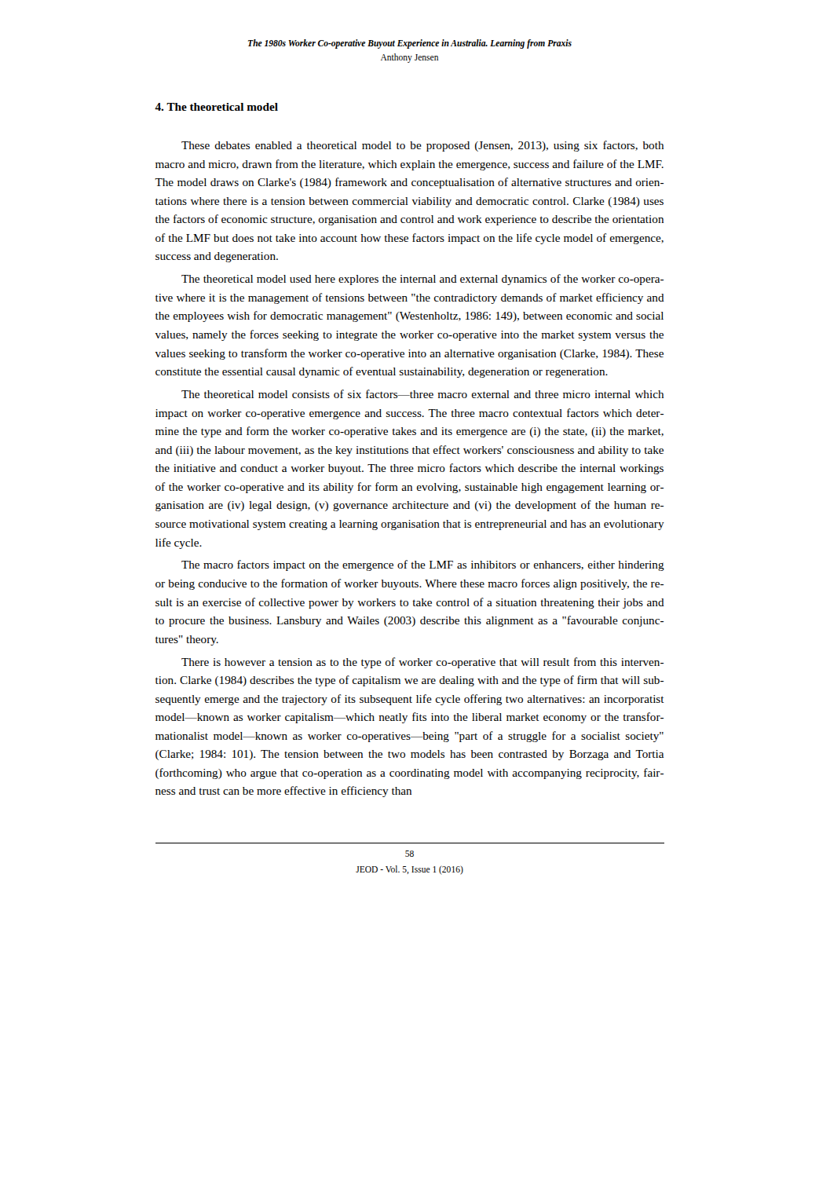The 1980s Worker Co-operative Buyout Experience in Australia. Learning from Praxis Anthony Jensen
4. The theoretical model
These debates enabled a theoretical model to be proposed (Jensen, 2013), using six factors, both macro and micro, drawn from the literature, which explain the emergence, success and failure of the LMF. The model draws on Clarke's (1984) framework and conceptualisation of alternative structures and orientations where there is a tension between commercial viability and democratic control. Clarke (1984) uses the factors of economic structure, organisation and control and work experience to describe the orientation of the LMF but does not take into account how these factors impact on the life cycle model of emergence, success and degeneration.
The theoretical model used here explores the internal and external dynamics of the worker co-operative where it is the management of tensions between "the contradictory demands of market efficiency and the employees wish for democratic management" (Westenholtz, 1986: 149), between economic and social values, namely the forces seeking to integrate the worker co-operative into the market system versus the values seeking to transform the worker co-operative into an alternative organisation (Clarke, 1984). These constitute the essential causal dynamic of eventual sustainability, degeneration or regeneration.
The theoretical model consists of six factors—three macro external and three micro internal which impact on worker co-operative emergence and success. The three macro contextual factors which determine the type and form the worker co-operative takes and its emergence are (i) the state, (ii) the market, and (iii) the labour movement, as the key institutions that effect workers' consciousness and ability to take the initiative and conduct a worker buyout. The three micro factors which describe the internal workings of the worker co-operative and its ability for form an evolving, sustainable high engagement learning organisation are (iv) legal design, (v) governance architecture and (vi) the development of the human resource motivational system creating a learning organisation that is entrepreneurial and has an evolutionary life cycle.
The macro factors impact on the emergence of the LMF as inhibitors or enhancers, either hindering or being conducive to the formation of worker buyouts. Where these macro forces align positively, the result is an exercise of collective power by workers to take control of a situation threatening their jobs and to procure the business. Lansbury and Wailes (2003) describe this alignment as a "favourable conjunctures" theory.
There is however a tension as to the type of worker co-operative that will result from this intervention. Clarke (1984) describes the type of capitalism we are dealing with and the type of firm that will subsequently emerge and the trajectory of its subsequent life cycle offering two alternatives: an incorporatist model—known as worker capitalism—which neatly fits into the liberal market economy or the transformationalist model—known as worker co-operatives—being "part of a struggle for a socialist society" (Clarke; 1984: 101). The tension between the two models has been contrasted by Borzaga and Tortia (forthcoming) who argue that co-operation as a coordinating model with accompanying reciprocity, fairness and trust can be more effective in efficiency than
58 JEOD - Vol. 5, Issue 1 (2016)